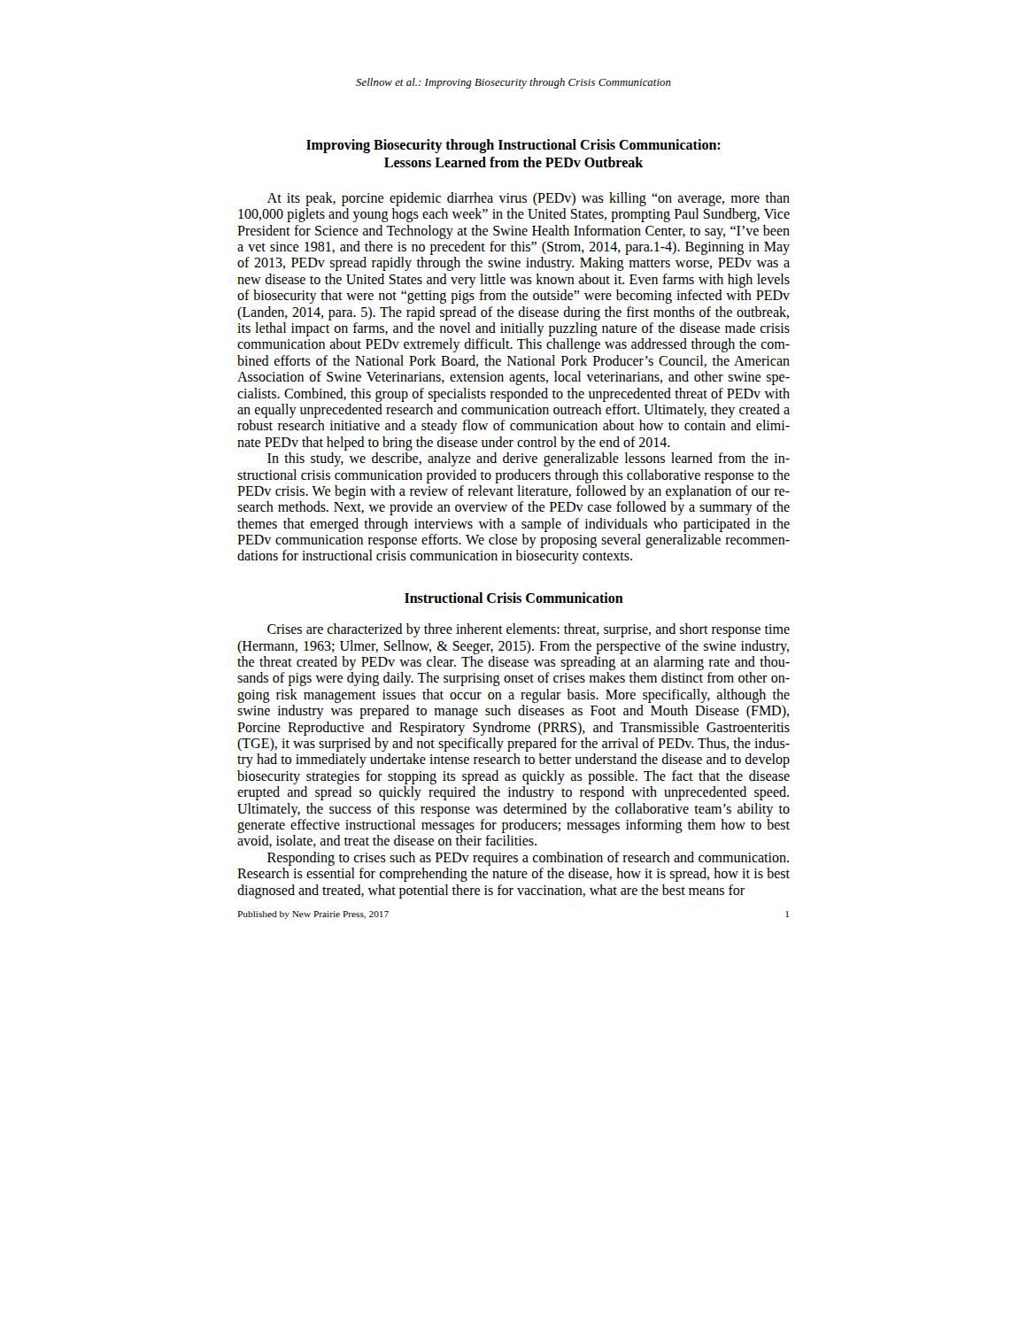Sellnow et al.: Improving Biosecurity through Crisis Communication
Improving Biosecurity through Instructional Crisis Communication:
Lessons Learned from the PEDv Outbreak
At its peak, porcine epidemic diarrhea virus (PEDv) was killing “on average, more than 100,000 piglets and young hogs each week” in the United States, prompting Paul Sundberg, Vice President for Science and Technology at the Swine Health Information Center, to say, “I’ve been a vet since 1981, and there is no precedent for this” (Strom, 2014, para.1-4). Beginning in May of 2013, PEDv spread rapidly through the swine industry. Making matters worse, PEDv was a new disease to the United States and very little was known about it. Even farms with high levels of biosecurity that were not “getting pigs from the outside” were becoming infected with PEDv (Landen, 2014, para. 5). The rapid spread of the disease during the first months of the outbreak, its lethal impact on farms, and the novel and initially puzzling nature of the disease made crisis communication about PEDv extremely difficult. This challenge was addressed through the combined efforts of the National Pork Board, the National Pork Producer’s Council, the American Association of Swine Veterinarians, extension agents, local veterinarians, and other swine specialists. Combined, this group of specialists responded to the unprecedented threat of PEDv with an equally unprecedented research and communication outreach effort. Ultimately, they created a robust research initiative and a steady flow of communication about how to contain and eliminate PEDv that helped to bring the disease under control by the end of 2014.
In this study, we describe, analyze and derive generalizable lessons learned from the instructional crisis communication provided to producers through this collaborative response to the PEDv crisis. We begin with a review of relevant literature, followed by an explanation of our research methods. Next, we provide an overview of the PEDv case followed by a summary of the themes that emerged through interviews with a sample of individuals who participated in the PEDv communication response efforts. We close by proposing several generalizable recommendations for instructional crisis communication in biosecurity contexts.
Instructional Crisis Communication
Crises are characterized by three inherent elements: threat, surprise, and short response time (Hermann, 1963; Ulmer, Sellnow, & Seeger, 2015). From the perspective of the swine industry, the threat created by PEDv was clear. The disease was spreading at an alarming rate and thousands of pigs were dying daily. The surprising onset of crises makes them distinct from other ongoing risk management issues that occur on a regular basis. More specifically, although the swine industry was prepared to manage such diseases as Foot and Mouth Disease (FMD), Porcine Reproductive and Respiratory Syndrome (PRRS), and Transmissible Gastroenteritis (TGE), it was surprised by and not specifically prepared for the arrival of PEDv. Thus, the industry had to immediately undertake intense research to better understand the disease and to develop biosecurity strategies for stopping its spread as quickly as possible. The fact that the disease erupted and spread so quickly required the industry to respond with unprecedented speed. Ultimately, the success of this response was determined by the collaborative team’s ability to generate effective instructional messages for producers; messages informing them how to best avoid, isolate, and treat the disease on their facilities.
Responding to crises such as PEDv requires a combination of research and communication. Research is essential for comprehending the nature of the disease, how it is spread, how it is best diagnosed and treated, what potential there is for vaccination, what are the best means for
Published by New Prairie Press, 2017 1